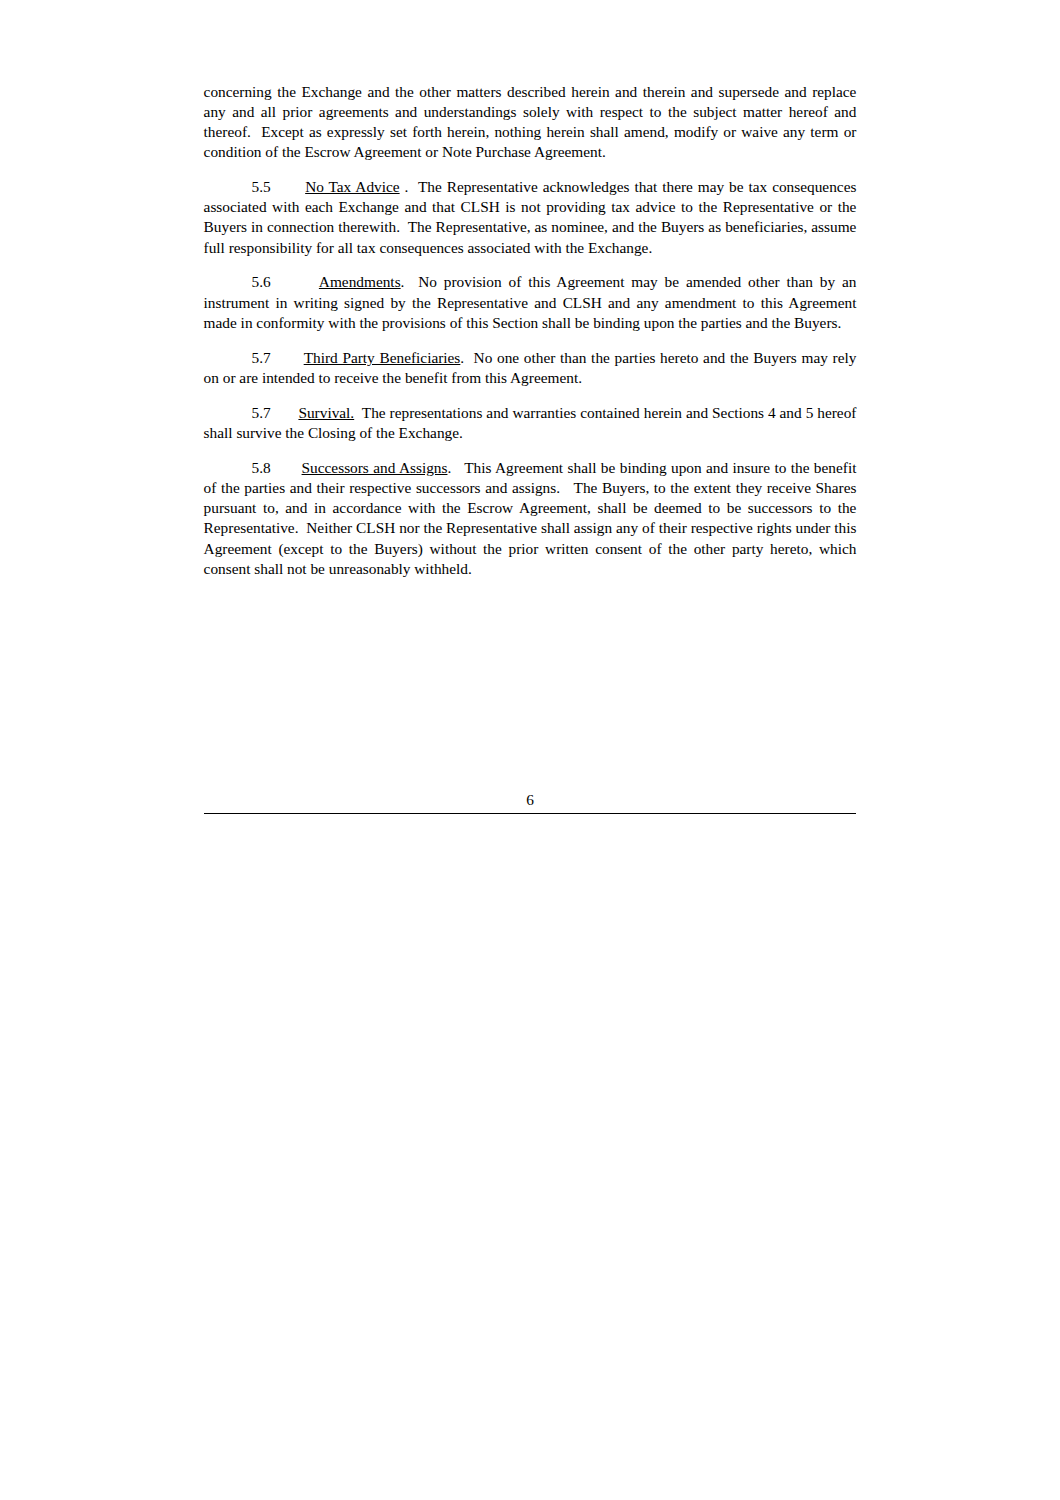concerning the Exchange and the other matters described herein and therein and supersede and replace any and all prior agreements and understandings solely with respect to the subject matter hereof and thereof. Except as expressly set forth herein, nothing herein shall amend, modify or waive any term or condition of the Escrow Agreement or Note Purchase Agreement.
5.5 No Tax Advice . The Representative acknowledges that there may be tax consequences associated with each Exchange and that CLSH is not providing tax advice to the Representative or the Buyers in connection therewith. The Representative, as nominee, and the Buyers as beneficiaries, assume full responsibility for all tax consequences associated with the Exchange.
5.6 Amendments. No provision of this Agreement may be amended other than by an instrument in writing signed by the Representative and CLSH and any amendment to this Agreement made in conformity with the provisions of this Section shall be binding upon the parties and the Buyers.
5.7 Third Party Beneficiaries. No one other than the parties hereto and the Buyers may rely on or are intended to receive the benefit from this Agreement.
5.7 Survival. The representations and warranties contained herein and Sections 4 and 5 hereof shall survive the Closing of the Exchange.
5.8 Successors and Assigns. This Agreement shall be binding upon and insure to the benefit of the parties and their respective successors and assigns. The Buyers, to the extent they receive Shares pursuant to, and in accordance with the Escrow Agreement, shall be deemed to be successors to the Representative. Neither CLSH nor the Representative shall assign any of their respective rights under this Agreement (except to the Buyers) without the prior written consent of the other party hereto, which consent shall not be unreasonably withheld.
6